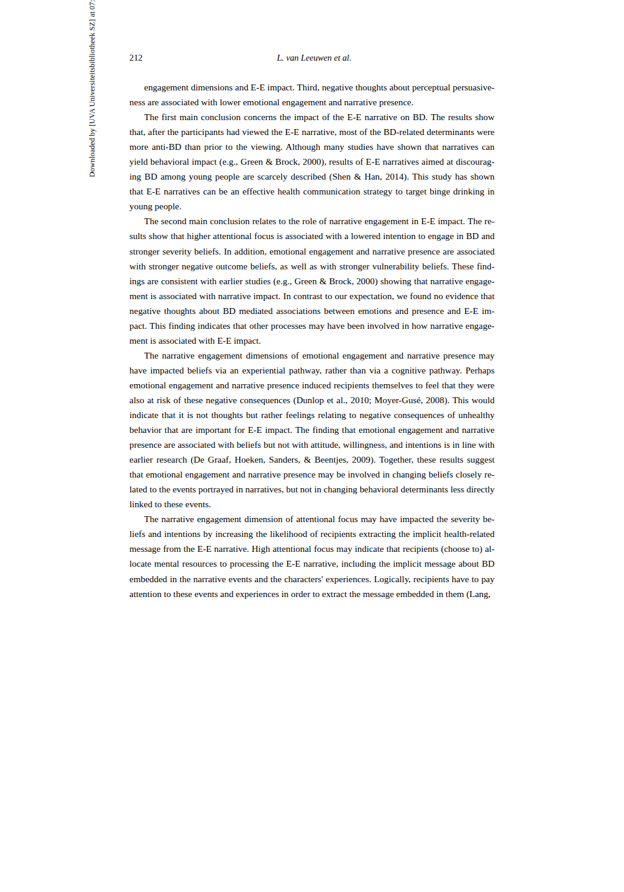Downloaded by [UVA Universiteitsbibliotheek SZ] at 07:32 12 January 2018
212
L. van Leeuwen et al.
engagement dimensions and E-E impact. Third, negative thoughts about perceptual persuasiveness are associated with lower emotional engagement and narrative presence.
The first main conclusion concerns the impact of the E-E narrative on BD. The results show that, after the participants had viewed the E-E narrative, most of the BD-related determinants were more anti-BD than prior to the viewing. Although many studies have shown that narratives can yield behavioral impact (e.g., Green & Brock, 2000), results of E-E narratives aimed at discouraging BD among young people are scarcely described (Shen & Han, 2014). This study has shown that E-E narratives can be an effective health communication strategy to target binge drinking in young people.
The second main conclusion relates to the role of narrative engagement in E-E impact. The results show that higher attentional focus is associated with a lowered intention to engage in BD and stronger severity beliefs. In addition, emotional engagement and narrative presence are associated with stronger negative outcome beliefs, as well as with stronger vulnerability beliefs. These findings are consistent with earlier studies (e.g., Green & Brock, 2000) showing that narrative engagement is associated with narrative impact. In contrast to our expectation, we found no evidence that negative thoughts about BD mediated associations between emotions and presence and E-E impact. This finding indicates that other processes may have been involved in how narrative engagement is associated with E-E impact.
The narrative engagement dimensions of emotional engagement and narrative presence may have impacted beliefs via an experiential pathway, rather than via a cognitive pathway. Perhaps emotional engagement and narrative presence induced recipients themselves to feel that they were also at risk of these negative consequences (Dunlop et al., 2010; Moyer-Gusé, 2008). This would indicate that it is not thoughts but rather feelings relating to negative consequences of unhealthy behavior that are important for E-E impact. The finding that emotional engagement and narrative presence are associated with beliefs but not with attitude, willingness, and intentions is in line with earlier research (De Graaf, Hoeken, Sanders, & Beentjes, 2009). Together, these results suggest that emotional engagement and narrative presence may be involved in changing beliefs closely related to the events portrayed in narratives, but not in changing behavioral determinants less directly linked to these events.
The narrative engagement dimension of attentional focus may have impacted the severity beliefs and intentions by increasing the likelihood of recipients extracting the implicit health-related message from the E-E narrative. High attentional focus may indicate that recipients (choose to) allocate mental resources to processing the E-E narrative, including the implicit message about BD embedded in the narrative events and the characters' experiences. Logically, recipients have to pay attention to these events and experiences in order to extract the message embedded in them (Lang,